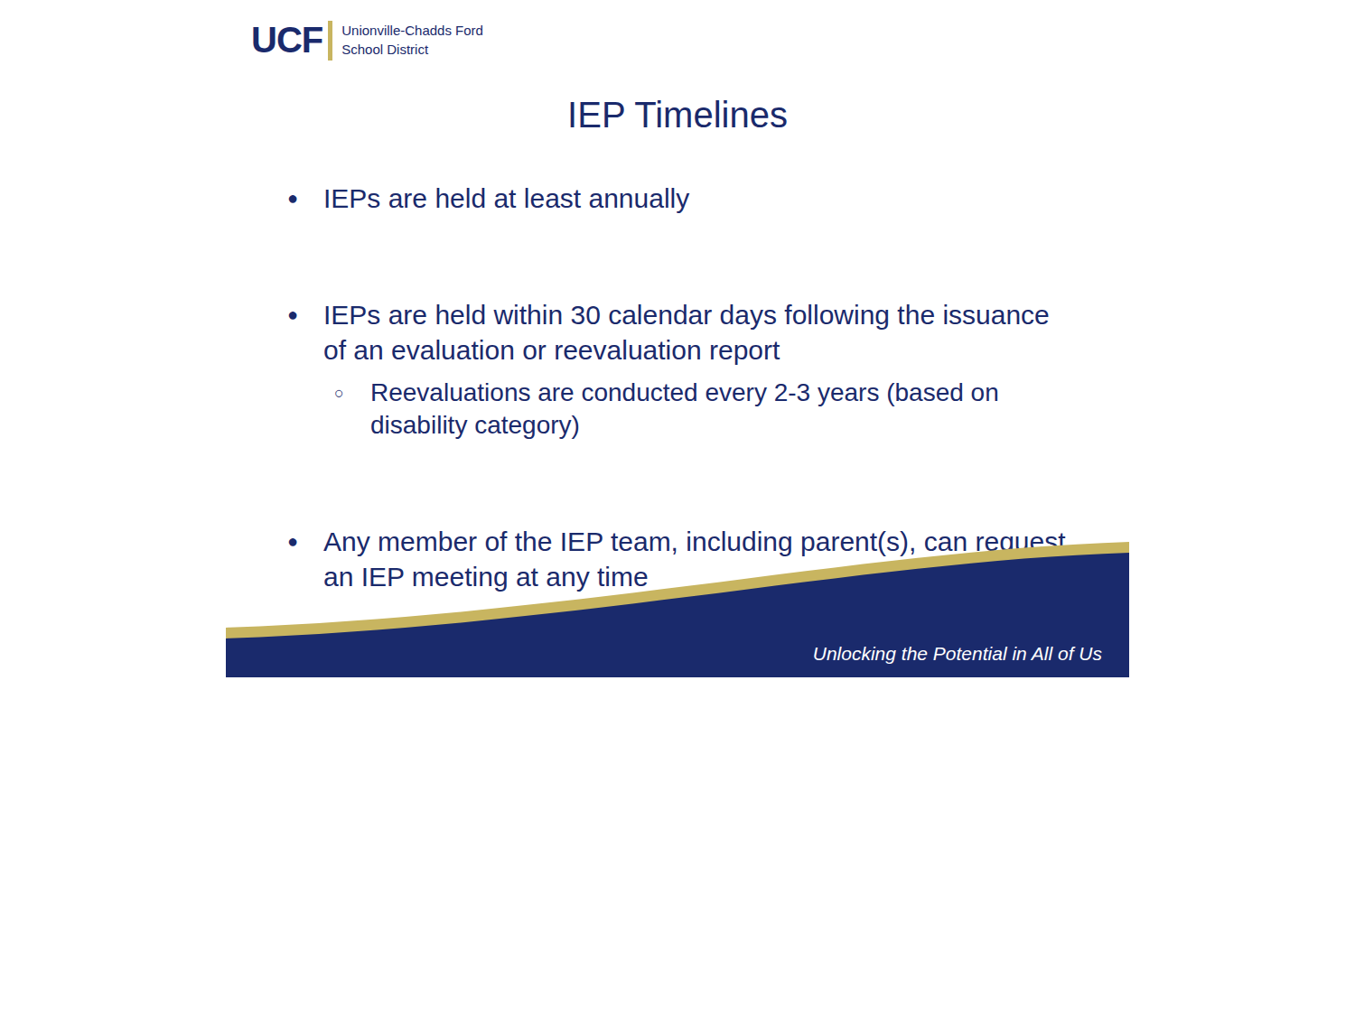UCF Unionville-Chadds Ford
School District
IEP Timelines
IEPs are held at least annually
IEPs are held within 30 calendar days following the issuance of an evaluation or reevaluation report
Reevaluations are conducted every 2-3 years (based on disability category)
Any member of the IEP team, including parent(s), can request an IEP meeting at any time
Unlocking the Potential in All of Us